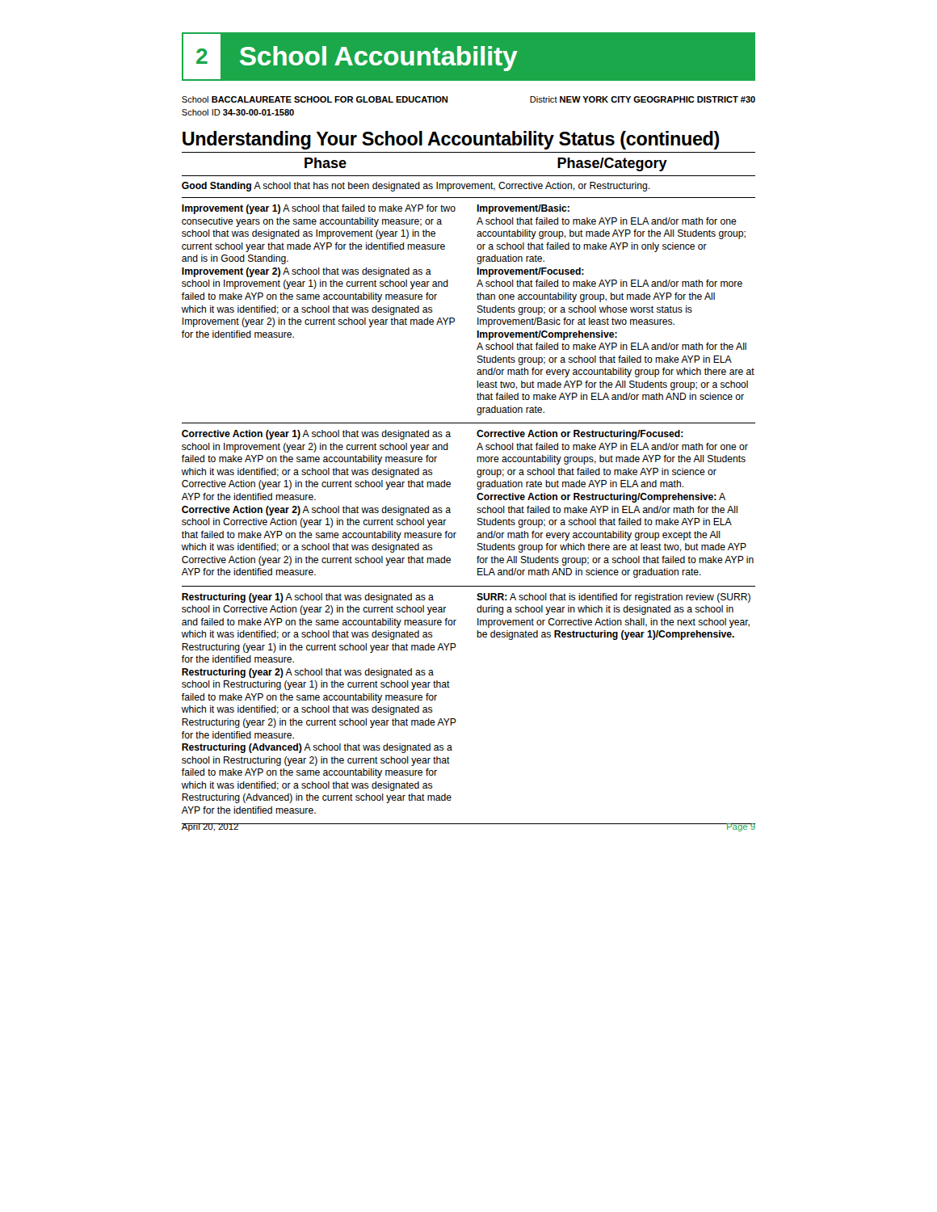2
School Accountability
School BACCALAUREATE SCHOOL FOR GLOBAL EDUCATION
School ID 34-30-00-01-1580
District NEW YORK CITY GEOGRAPHIC DISTRICT #30
Understanding Your School Accountability Status (continued)
| Phase | Phase/Category |
| --- | --- |
| Good Standing A school that has not been designated as Improvement, Corrective Action, or Restructuring. |
| Improvement (year 1) A school that failed to make AYP for two consecutive years on the same accountability measure; or a school that was designated as Improvement (year 1) in the current school year that made AYP for the identified measure and is in Good Standing. Improvement (year 2) A school that was designated as a school in Improvement (year 1) in the current school year and failed to make AYP on the same accountability measure for which it was identified; or a school that was designated as Improvement (year 2) in the current school year that made AYP for the identified measure. | Improvement/Basic: A school that failed to make AYP in ELA and/or math for one accountability group, but made AYP for the All Students group; or a school that failed to make AYP in only science or graduation rate. Improvement/Focused: A school that failed to make AYP in ELA and/or math for more than one accountability group, but made AYP for the All Students group; or a school whose worst status is Improvement/Basic for at least two measures. Improvement/Comprehensive: A school that failed to make AYP in ELA and/or math for the All Students group; or a school that failed to make AYP in ELA and/or math for every accountability group for which there are at least two, but made AYP for the All Students group; or a school that failed to make AYP in ELA and/or math AND in science or graduation rate. |
| Corrective Action (year 1) A school that was designated as a school in Improvement (year 2) in the current school year and failed to make AYP on the same accountability measure for which it was identified; or a school that was designated as Corrective Action (year 1) in the current school year that made AYP for the identified measure. Corrective Action (year 2) A school that was designated as a school in Corrective Action (year 1) in the current school year that failed to make AYP on the same accountability measure for which it was identified; or a school that was designated as Corrective Action (year 2) in the current school year that made AYP for the identified measure. | Corrective Action or Restructuring/Focused: A school that failed to make AYP in ELA and/or math for one or more accountability groups, but made AYP for the All Students group; or a school that failed to make AYP in science or graduation rate but made AYP in ELA and math. Corrective Action or Restructuring/Comprehensive: A school that failed to make AYP in ELA and/or math for the All Students group; or a school that failed to make AYP in ELA and/or math for every accountability group except the All Students group for which there are at least two, but made AYP for the All Students group; or a school that failed to make AYP in ELA and/or math AND in science or graduation rate. |
| Restructuring (year 1) A school that was designated as a school in Corrective Action (year 2) in the current school year and failed to make AYP on the same accountability measure for which it was identified; or a school that was designated as Restructuring (year 1) in the current school year that made AYP for the identified measure. Restructuring (year 2) A school that was designated as a school in Restructuring (year 1) in the current school year that failed to make AYP on the same accountability measure for which it was identified; or a school that was designated as Restructuring (year 2) in the current school year that made AYP for the identified measure. Restructuring (Advanced) A school that was designated as a school in Restructuring (year 2) in the current school year that failed to make AYP on the same accountability measure for which it was identified; or a school that was designated as Restructuring (Advanced) in the current school year that made AYP for the identified measure. | SURR: A school that is identified for registration review (SURR) during a school year in which it is designated as a school in Improvement or Corrective Action shall, in the next school year, be designated as Restructuring (year 1)/Comprehensive. |
April 20, 2012 Page 9